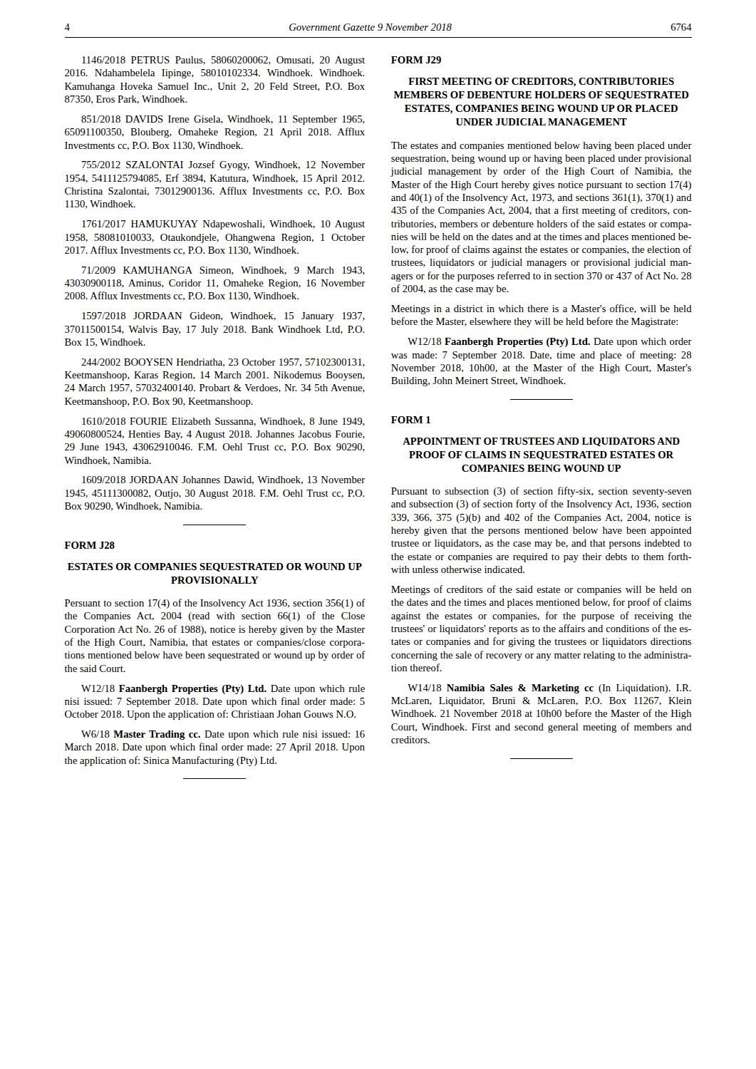4 Government Gazette 9 November 2018 6764
1146/2018 PETRUS Paulus, 58060200062, Omusati, 20 August 2016. Ndahambelela Iipinge, 58010102334. Windhoek. Windhoek. Kamuhanga Hoveka Samuel Inc., Unit 2, 20 Feld Street, P.O. Box 87350, Eros Park, Windhoek.
851/2018 DAVIDS Irene Gisela, Windhoek, 11 September 1965, 65091100350, Blouberg, Omaheke Region, 21 April 2018. Afflux Investments cc, P.O. Box 1130, Windhoek.
755/2012 SZALONTAI Jozsef Gyogy, Windhoek, 12 November 1954, 5411125794085, Erf 3894, Katutura, Windhoek, 15 April 2012. Christina Szalontai, 73012900136. Afflux Investments cc, P.O. Box 1130, Windhoek.
1761/2017 HAMUKUYAY Ndapewoshali, Windhoek, 10 August 1958, 58081010033, Otaukondjele, Ohangwena Region, 1 October 2017. Afflux Investments cc, P.O. Box 1130, Windhoek.
71/2009 KAMUHANGA Simeon, Windhoek, 9 March 1943, 43030900118, Aminus, Coridor 11, Omaheke Region, 16 November 2008. Afflux Investments cc, P.O. Box 1130, Windhoek.
1597/2018 JORDAAN Gideon, Windhoek, 15 January 1937, 37011500154, Walvis Bay, 17 July 2018. Bank Windhoek Ltd, P.O. Box 15, Windhoek.
244/2002 BOOYSEN Hendriatha, 23 October 1957, 57102300131, Keetmanshoop, Karas Region, 14 March 2001. Nikodemus Booysen, 24 March 1957, 57032400140. Probart & Verdoes, Nr. 34 5th Avenue, Keetmanshoop, P.O. Box 90, Keetmanshoop.
1610/2018 FOURIE Elizabeth Sussanna, Windhoek, 8 June 1949, 49060800524, Henties Bay, 4 August 2018. Johannes Jacobus Fourie, 29 June 1943, 43062910046. F.M. Oehl Trust cc, P.O. Box 90290, Windhoek, Namibia.
1609/2018 JORDAAN Johannes Dawid, Windhoek, 13 November 1945, 45111300082, Outjo, 30 August 2018. F.M. Oehl Trust cc, P.O. Box 90290, Windhoek, Namibia.
Form J28
Estates or Companies Sequestrated or Wound up Provisionally
Persuant to section 17(4) of the Insolvency Act 1936, section 356(1) of the Companies Act, 2004 (read with section 66(1) of the Close Corporation Act No. 26 of 1988), notice is hereby given by the Master of the High Court, Namibia, that estates or companies/close corporations mentioned below have been sequestrated or wound up by order of the said Court.
W12/18 Faanbergh Properties (Pty) Ltd. Date upon which rule nisi issued: 7 September 2018. Date upon which final order made: 5 October 2018. Upon the application of: Christiaan Johan Gouws N.O.
W6/18 Master Trading cc. Date upon which rule nisi issued: 16 March 2018. Date upon which final order made: 27 April 2018. Upon the application of: Sinica Manufacturing (Pty) Ltd.
Form J29
First Meeting of Creditors, Contributories Members of Debenture Holders of Sequestrated Estates, Companies Being Wound up or Placed Under Judicial Management
The estates and companies mentioned below having been placed under sequestration, being wound up or having been placed under provisional judicial management by order of the High Court of Namibia, the Master of the High Court hereby gives notice pursuant to section 17(4) and 40(1) of the Insolvency Act, 1973, and sections 361(1), 370(1) and 435 of the Companies Act, 2004, that a first meeting of creditors, contributories, members or debenture holders of the said estates or companies will be held on the dates and at the times and places mentioned below, for proof of claims against the estates or companies, the election of trustees, liquidators or judicial managers or provisional judicial managers or for the purposes referred to in section 370 or 437 of Act No. 28 of 2004, as the case may be.
Meetings in a district in which there is a Master's office, will be held before the Master, elsewhere they will be held before the Magistrate:
W12/18 Faanbergh Properties (Pty) Ltd. Date upon which order was made: 7 September 2018. Date, time and place of meeting: 28 November 2018, 10h00, at the Master of the High Court, Master's Building, John Meinert Street, Windhoek.
Form 1
Appointment of Trustees and Liquidators and Proof of Claims in Sequestrated Estates or Companies Being Wound up
Pursuant to subsection (3) of section fifty-six, section seventy-seven and subsection (3) of section forty of the Insolvency Act, 1936, section 339, 366, 375 (5)(b) and 402 of the Companies Act, 2004, notice is hereby given that the persons mentioned below have been appointed trustee or liquidators, as the case may be, and that persons indebted to the estate or companies are required to pay their debts to them forthwith unless otherwise indicated.
Meetings of creditors of the said estate or companies will be held on the dates and the times and places mentioned below, for proof of claims against the estates or companies, for the purpose of receiving the trustees' or liquidators' reports as to the affairs and conditions of the estates or companies and for giving the trustees or liquidators directions concerning the sale of recovery or any matter relating to the administration thereof.
W14/18 Namibia Sales & Marketing cc (In Liquidation). I.R. McLaren, Liquidator, Bruni & McLaren, P.O. Box 11267, Klein Windhoek. 21 November 2018 at 10h00 before the Master of the High Court, Windhoek. First and second general meeting of members and creditors.